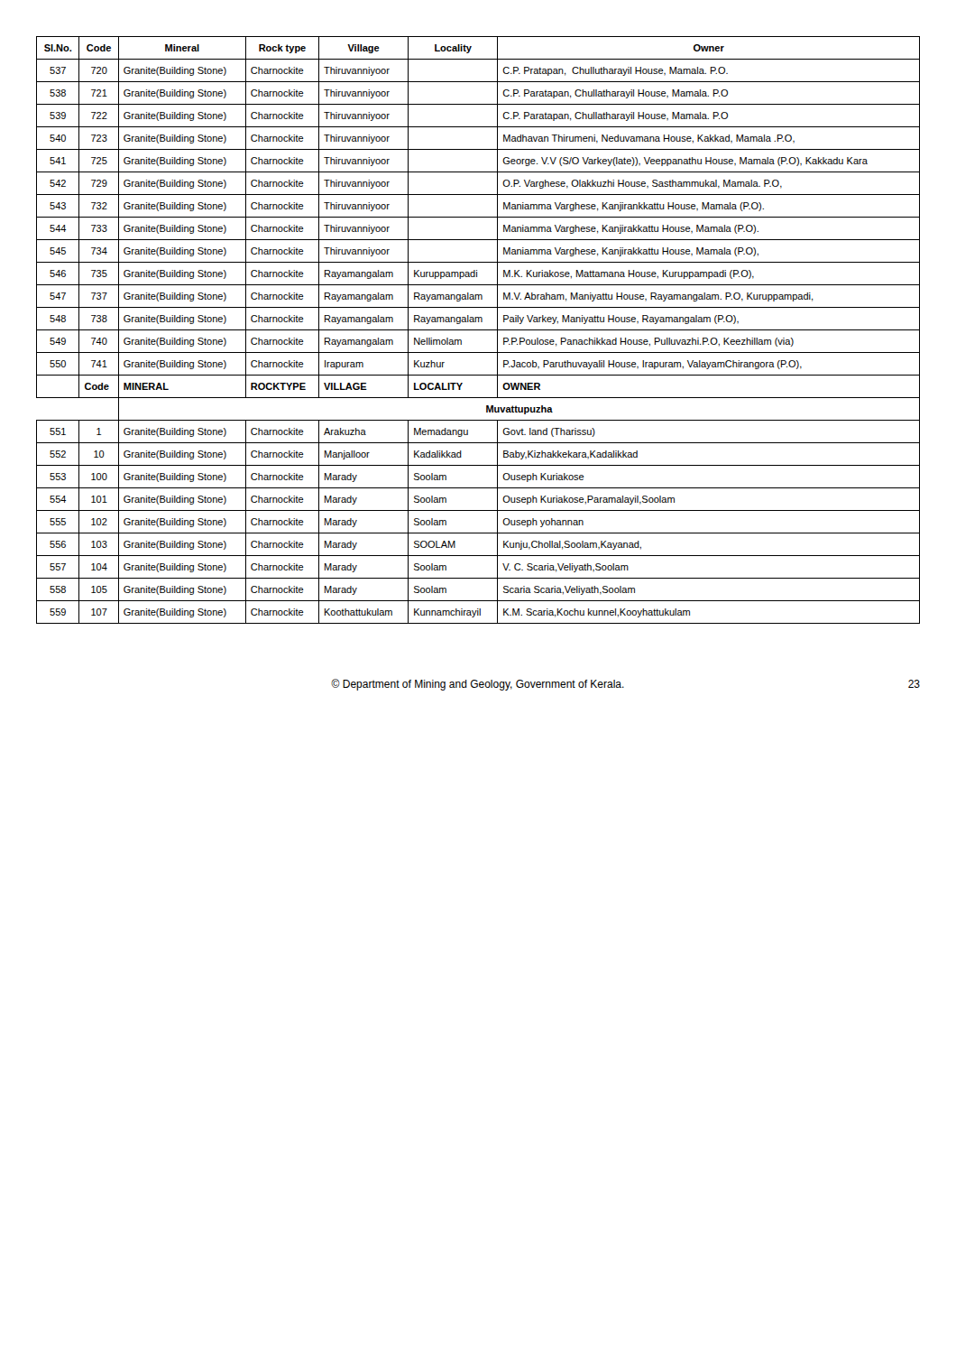| Sl.No. | Code | Mineral | Rock type | Village | Locality | Owner |
| --- | --- | --- | --- | --- | --- | --- |
| 537 | 720 | Granite(Building Stone) | Charnockite | Thiruvanniyoor | | C.P. Pratapan, Chullutharayil House, Mamala. P.O. |
| 538 | 721 | Granite(Building Stone) | Charnockite | Thiruvanniyoor | | C.P. Paratapan, Chullatharayil House, Mamala. P.O |
| 539 | 722 | Granite(Building Stone) | Charnockite | Thiruvanniyoor | | C.P. Paratapan, Chullatharayil House, Mamala. P.O |
| 540 | 723 | Granite(Building Stone) | Charnockite | Thiruvanniyoor | | Madhavan Thirumeni, Neduvamana House, Kakkad, Mamala .P.O, |
| 541 | 725 | Granite(Building Stone) | Charnockite | Thiruvanniyoor | | George. V.V (S/O Varkey(late)), Veeppanathu House, Mamala (P.O), Kakkadu Kara |
| 542 | 729 | Granite(Building Stone) | Charnockite | Thiruvanniyoor | | O.P. Varghese, Olakkuzhi House, Sasthammukal, Mamala. P.O, |
| 543 | 732 | Granite(Building Stone) | Charnockite | Thiruvanniyoor | | Maniamma Varghese, Kanjirankkattu House, Mamala (P.O). |
| 544 | 733 | Granite(Building Stone) | Charnockite | Thiruvanniyoor | | Maniamma Varghese, Kanjirakkattu House, Mamala (P.O). |
| 545 | 734 | Granite(Building Stone) | Charnockite | Thiruvanniyoor | | Maniamma Varghese, Kanjirakkattu House, Mamala (P.O), |
| 546 | 735 | Granite(Building Stone) | Charnockite | Rayamangalam | Kuruppampadi | M.K. Kuriakose, Mattamana House, Kuruppampadi (P.O), |
| 547 | 737 | Granite(Building Stone) | Charnockite | Rayamangalam | Rayamangalam | M.V. Abraham, Maniyattu House, Rayamangalam. P.O, Kuruppampadi, |
| 548 | 738 | Granite(Building Stone) | Charnockite | Rayamangalam | Rayamangalam | Paily Varkey, Maniyattu House, Rayamangalam (P.O), |
| 549 | 740 | Granite(Building Stone) | Charnockite | Rayamangalam | Nellimolam | P.P.Poulose, Panachikkad House, Pulluvazhi.P.O, Keezhillam (via) |
| 550 | 741 | Granite(Building Stone) | Charnockite | Irapuram | Kuzhur | P.Jacob, Paruthuvayalil House, Irapuram, ValayamChirangora (P.O), |
| | Code | MINERAL | ROCKTYPE | VILLAGE | LOCALITY | OWNER |
| | | Muvattupuzha |
| 551 | 1 | Granite(Building Stone) | Charnockite | Arakuzha | Memadangu | Govt. land (Tharissu) |
| 552 | 10 | Granite(Building Stone) | Charnockite | Manjalloor | Kadalikkad | Baby,Kizhakkekara,Kadalikkad |
| 553 | 100 | Granite(Building Stone) | Charnockite | Marady | Soolam | Ouseph Kuriakose |
| 554 | 101 | Granite(Building Stone) | Charnockite | Marady | Soolam | Ouseph Kuriakose,Paramalayil,Soolam |
| 555 | 102 | Granite(Building Stone) | Charnockite | Marady | Soolam | Ouseph yohannan |
| 556 | 103 | Granite(Building Stone) | Charnockite | Marady | SOOLAM | Kunju,Chollal,Soolam,Kayanad, |
| 557 | 104 | Granite(Building Stone) | Charnockite | Marady | Soolam | V. C. Scaria,Veliyath,Soolam |
| 558 | 105 | Granite(Building Stone) | Charnockite | Marady | Soolam | Scaria Scaria,Veliyath,Soolam |
| 559 | 107 | Granite(Building Stone) | Charnockite | Koothattukulam | Kunnamchirayil | K.M. Scaria,Kochu kunnel,Kooyhattukulam |
© Department of Mining and Geology, Government of Kerala. 23